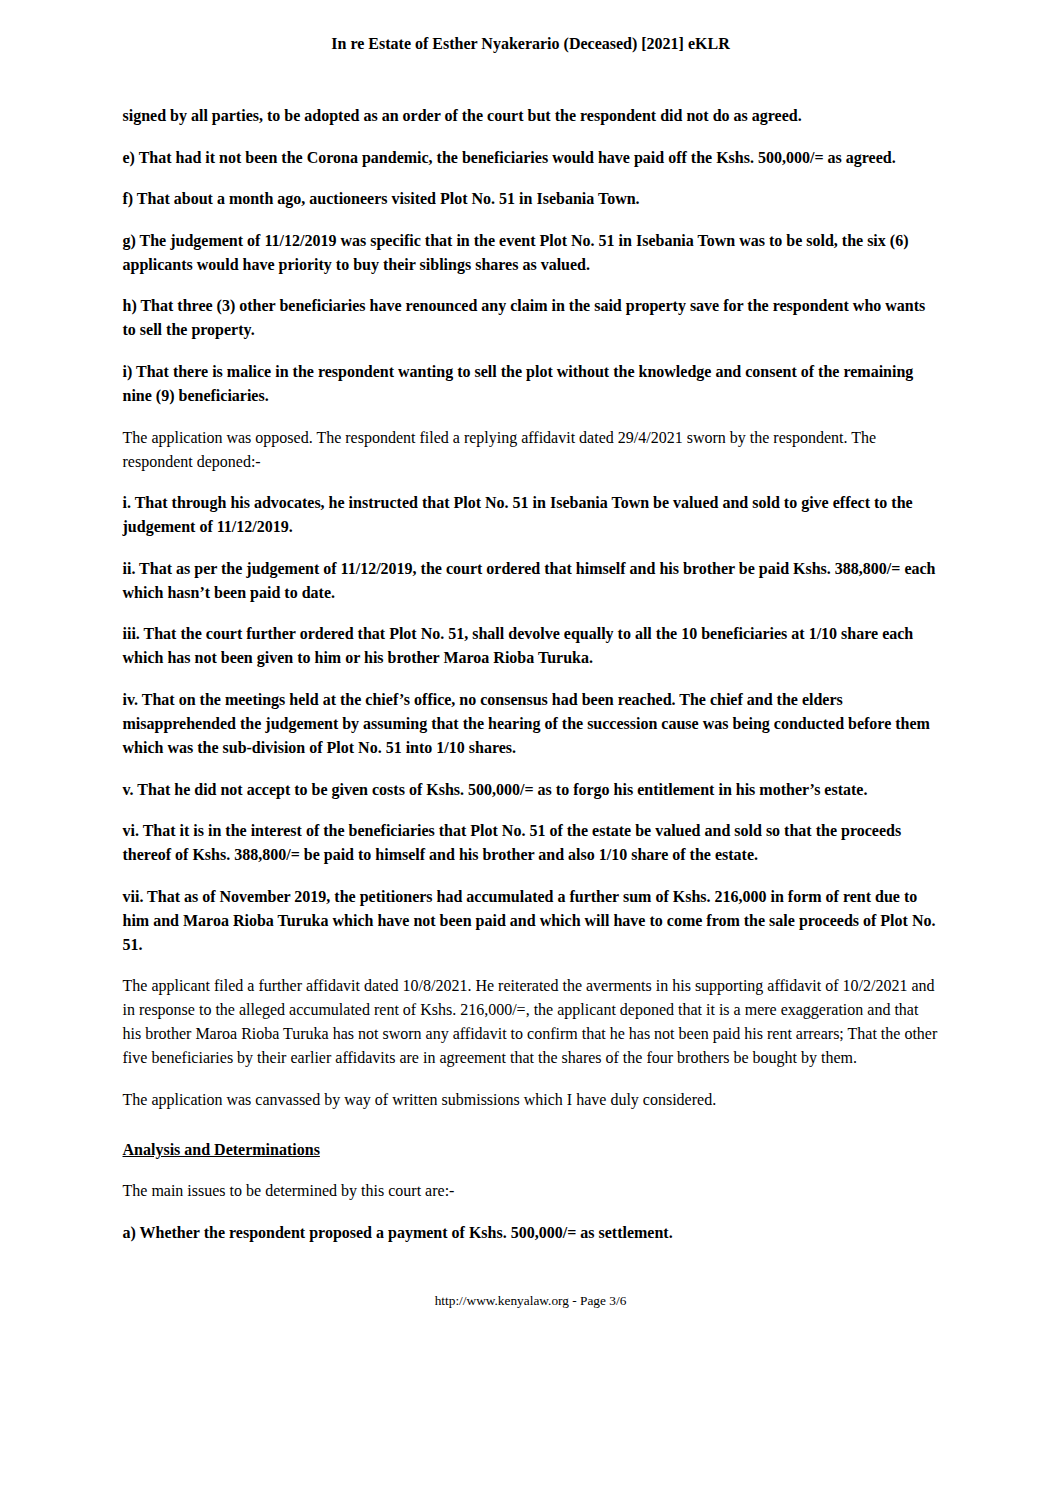In re Estate of Esther Nyakerario (Deceased) [2021] eKLR
signed by all parties, to be adopted as an order of the court but the respondent did not do as agreed.
e) That had it not been the Corona pandemic, the beneficiaries would have paid off the Kshs. 500,000/= as agreed.
f) That about a month ago, auctioneers visited Plot No. 51 in Isebania Town.
g) The judgement of 11/12/2019 was specific that in the event Plot No. 51 in Isebania Town was to be sold, the six (6) applicants would have priority to buy their siblings shares as valued.
h) That three (3) other beneficiaries have renounced any claim in the said property save for the respondent who wants to sell the property.
i) That there is malice in the respondent wanting to sell the plot without the knowledge and consent of the remaining nine (9) beneficiaries.
The application was opposed. The respondent filed a replying affidavit dated 29/4/2021 sworn by the respondent. The respondent deponed:-
i. That through his advocates, he instructed that Plot No. 51 in Isebania Town be valued and sold to give effect to the judgement of 11/12/2019.
ii. That as per the judgement of 11/12/2019, the court ordered that himself and his brother be paid Kshs. 388,800/= each which hasn’t been paid to date.
iii. That the court further ordered that Plot No. 51, shall devolve equally to all the 10 beneficiaries at 1/10 share each which has not been given to him or his brother Maroa Rioba Turuka.
iv. That on the meetings held at the chief’s office, no consensus had been reached. The chief and the elders misapprehended the judgement by assuming that the hearing of the succession cause was being conducted before them which was the sub-division of Plot No. 51 into 1/10 shares.
v. That he did not accept to be given costs of Kshs. 500,000/= as to forgo his entitlement in his mother’s estate.
vi. That it is in the interest of the beneficiaries that Plot No. 51 of the estate be valued and sold so that the proceeds thereof of Kshs. 388,800/= be paid to himself and his brother and also 1/10 share of the estate.
vii. That as of November 2019, the petitioners had accumulated a further sum of Kshs. 216,000 in form of rent due to him and Maroa Rioba Turuka which have not been paid and which will have to come from the sale proceeds of Plot No. 51.
The applicant filed a further affidavit dated 10/8/2021. He reiterated the averments in his supporting affidavit of 10/2/2021 and in response to the alleged accumulated rent of Kshs. 216,000/=, the applicant deponed that it is a mere exaggeration and that his brother Maroa Rioba Turuka has not sworn any affidavit to confirm that he has not been paid his rent arrears; That the other five beneficiaries by their earlier affidavits are in agreement that the shares of the four brothers be bought by them.
The application was canvassed by way of written submissions which I have duly considered.
Analysis and Determinations
The main issues to be determined by this court are:-
a) Whether the respondent proposed a payment of Kshs. 500,000/= as settlement.
http://www.kenyalaw.org - Page 3/6